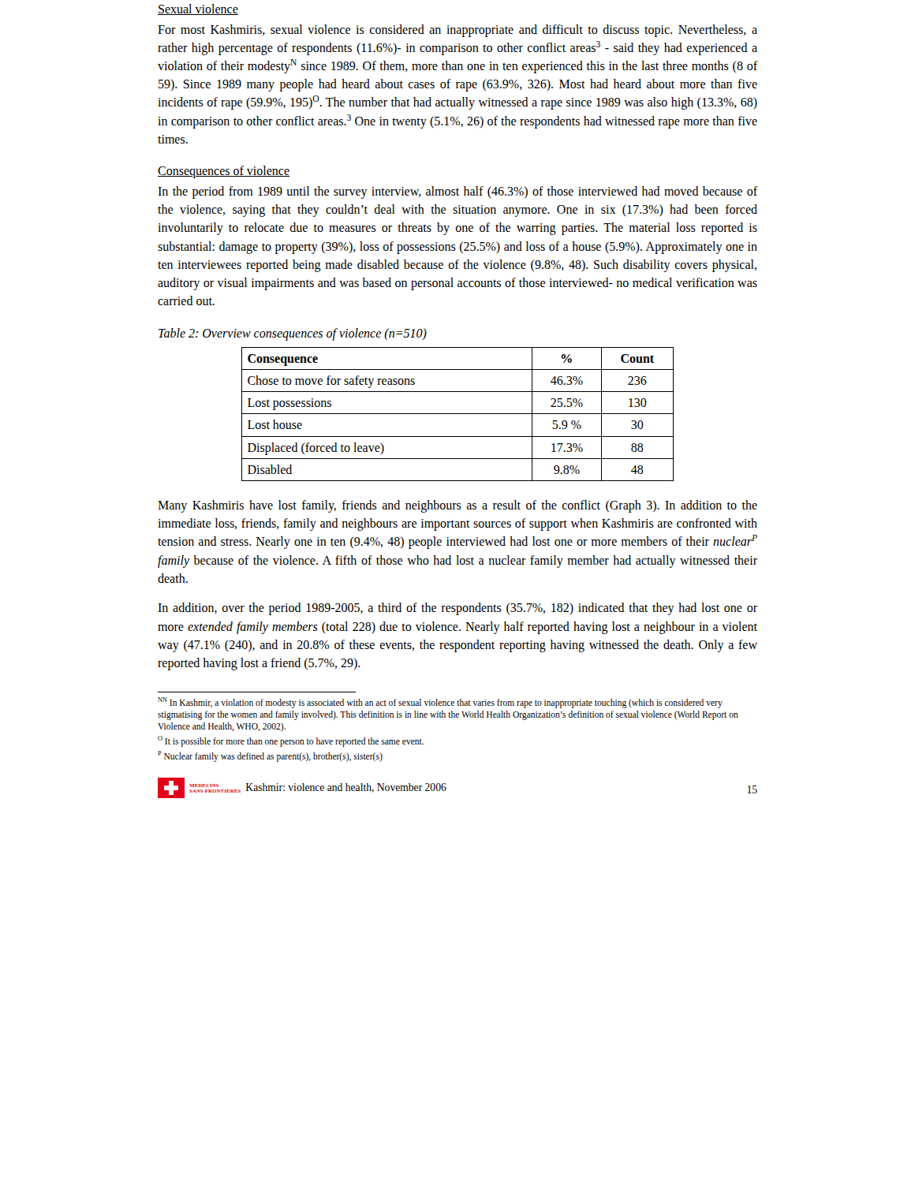Sexual violence
For most Kashmiris, sexual violence is considered an inappropriate and difficult to discuss topic. Nevertheless, a rather high percentage of respondents (11.6%)- in comparison to other conflict areas3 - said they had experienced a violation of their modestyN since 1989. Of them, more than one in ten experienced this in the last three months (8 of 59). Since 1989 many people had heard about cases of rape (63.9%, 326). Most had heard about more than five incidents of rape (59.9%, 195)O. The number that had actually witnessed a rape since 1989 was also high (13.3%, 68) in comparison to other conflict areas.3 One in twenty (5.1%, 26) of the respondents had witnessed rape more than five times.
Consequences of violence
In the period from 1989 until the survey interview, almost half (46.3%) of those interviewed had moved because of the violence, saying that they couldn’t deal with the situation anymore. One in six (17.3%) had been forced involuntarily to relocate due to measures or threats by one of the warring parties. The material loss reported is substantial: damage to property (39%), loss of possessions (25.5%) and loss of a house (5.9%). Approximately one in ten interviewees reported being made disabled because of the violence (9.8%, 48). Such disability covers physical, auditory or visual impairments and was based on personal accounts of those interviewed- no medical verification was carried out.
Table 2: Overview consequences of violence (n=510)
| Consequence | % | Count |
| --- | --- | --- |
| Chose to move for safety reasons | 46.3% | 236 |
| Lost possessions | 25.5% | 130 |
| Lost house | 5.9 % | 30 |
| Displaced (forced to leave) | 17.3% | 88 |
| Disabled | 9.8% | 48 |
Many Kashmiris have lost family, friends and neighbours as a result of the conflict (Graph 3). In addition to the immediate loss, friends, family and neighbours are important sources of support when Kashmiris are confronted with tension and stress. Nearly one in ten (9.4%, 48) people interviewed had lost one or more members of their nuclearP family because of the violence. A fifth of those who had lost a nuclear family member had actually witnessed their death.
In addition, over the period 1989-2005, a third of the respondents (35.7%, 182) indicated that they had lost one or more extended family members (total 228) due to violence. Nearly half reported having lost a neighbour in a violent way (47.1% (240), and in 20.8% of these events, the respondent reporting having witnessed the death. Only a few reported having lost a friend (5.7%, 29).
NN In Kashmir, a violation of modesty is associated with an act of sexual violence that varies from rape to inappropriate touching (which is considered very stigmatising for the women and family involved). This definition is in line with the World Health Organization’s definition of sexual violence (World Report on Violence and Health, WHO, 2002).
O It is possible for more than one person to have reported the same event.
P Nuclear family was defined as parent(s), brother(s), sister(s)
Medecins
Sans Frontieres Kashmir: violence and health, November 2006
15